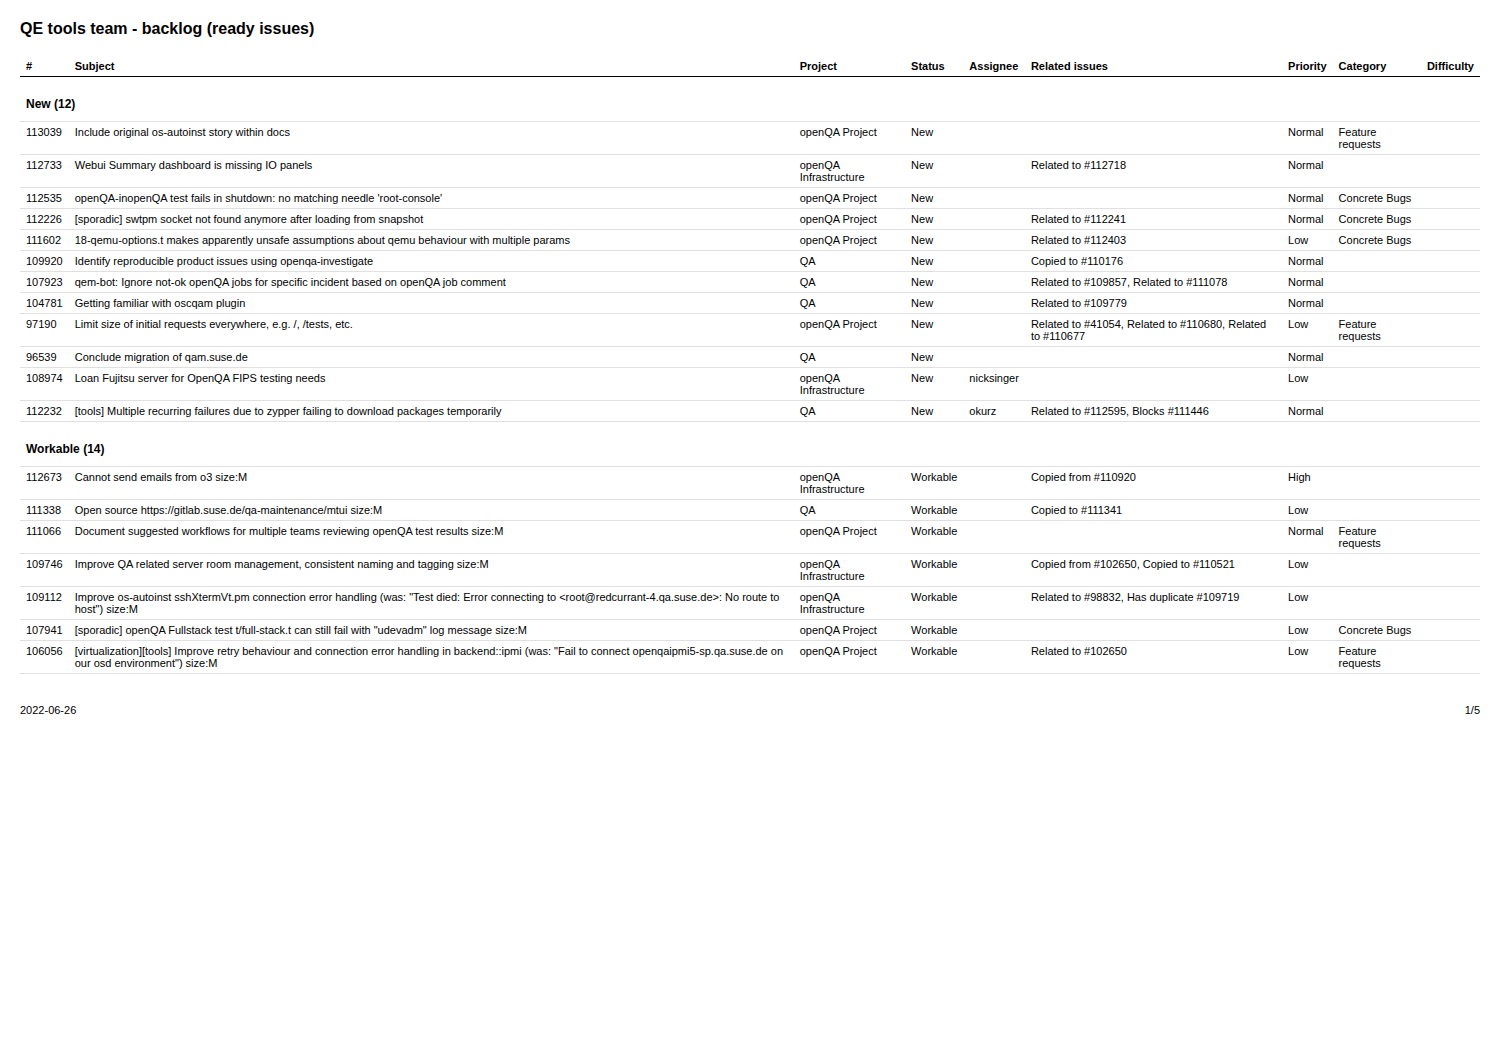QE tools team - backlog (ready issues)
| # | Subject | Project | Status | Assignee | Related issues | Priority | Category | Difficulty |
| --- | --- | --- | --- | --- | --- | --- | --- | --- |
| New (12) |
| 113039 | Include original os-autoinst story within docs | openQA Project | New | | | Normal | Feature requests | |
| 112733 | Webui Summary dashboard is missing IO panels | openQA Infrastructure | New | | Related to #112718 | Normal | | |
| 112535 | openQA-inopenQA test fails in shutdown: no matching needle 'root-console' | openQA Project | New | | | Normal | Concrete Bugs | |
| 112226 | [sporadic] swtpm socket not found anymore after loading from snapshot | openQA Project | New | | Related to #112241 | Normal | Concrete Bugs | |
| 111602 | 18-qemu-options.t makes apparently unsafe assumptions about qemu behaviour with multiple params | openQA Project | New | | Related to #112403 | Low | Concrete Bugs | |
| 109920 | Identify reproducible product issues using openqa-investigate | QA | New | | Copied to #110176 | Normal | | |
| 107923 | qem-bot: Ignore not-ok openQA jobs for specific incident based on openQA job comment | QA | New | | Related to #109857, Related to #111078 | Normal | | |
| 104781 | Getting familiar with oscqam plugin | QA | New | | Related to #109779 | Normal | | |
| 97190 | Limit size of initial requests everywhere, e.g. /, /tests, etc. | openQA Project | New | | Related to #41054, Related to #110680, Related to #110677 | Low | Feature requests | |
| 96539 | Conclude migration of qam.suse.de | QA | New | | | Normal | | |
| 108974 | Loan Fujitsu server for OpenQA FIPS testing needs | openQA Infrastructure | New | nicksinger | | Low | | |
| 112232 | [tools] Multiple recurring failures due to zypper failing to download packages temporarily | QA | New | okurz | Related to #112595, Blocks #111446 | Normal | | |
| Workable (14) |
| 112673 | Cannot send emails from o3 size:M | openQA Infrastructure | Workable | | Copied from #110920 | High | | |
| 111338 | Open source https://gitlab.suse.de/qa-maintenance/mtui size:M | QA | Workable | | Copied to #111341 | Low | | |
| 111066 | Document suggested workflows for multiple teams reviewing openQA test results size:M | openQA Project | Workable | | | Normal | Feature requests | |
| 109746 | Improve QA related server room management, consistent naming and tagging size:M | openQA Infrastructure | Workable | | Copied from #102650, Copied to #110521 | Low | | |
| 109112 | Improve os-autoinst sshXtermVt.pm connection error handling (was: "Test died: Error connecting to <root@redcurrant-4.qa.suse.de>: No route to host") size:M | openQA Infrastructure | Workable | | Related to #98832, Has duplicate #109719 | Low | | |
| 107941 | [sporadic] openQA Fullstack test t/full-stack.t can still fail with "udevadm" log message size:M | openQA Project | Workable | | | Low | Concrete Bugs | |
| 106056 | [virtualization][tools] Improve retry behaviour and connection error handling in backend::ipmi (was: "Fail to connect openqaipmi5-sp.qa.suse.de on our osd environment") size:M | openQA Project | Workable | | Related to #102650 | Low | Feature requests | |
2022-06-26 1/5